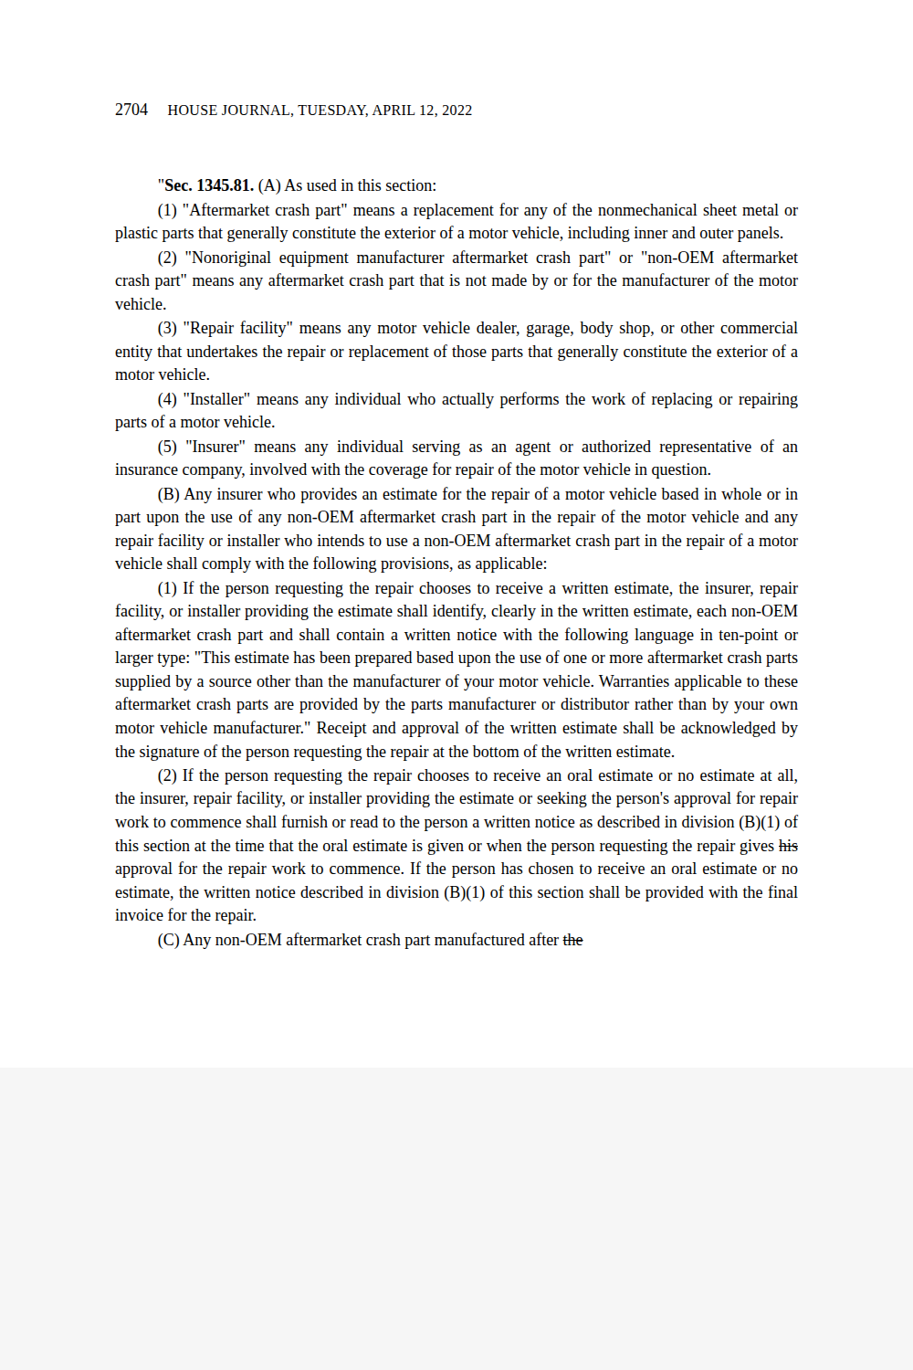2704 HOUSE JOURNAL, TUESDAY, APRIL 12, 2022
"Sec. 1345.81. (A) As used in this section:
(1) "Aftermarket crash part" means a replacement for any of the nonmechanical sheet metal or plastic parts that generally constitute the exterior of a motor vehicle, including inner and outer panels.
(2) "Nonoriginal equipment manufacturer aftermarket crash part" or "non-OEM aftermarket crash part" means any aftermarket crash part that is not made by or for the manufacturer of the motor vehicle.
(3) "Repair facility" means any motor vehicle dealer, garage, body shop, or other commercial entity that undertakes the repair or replacement of those parts that generally constitute the exterior of a motor vehicle.
(4) "Installer" means any individual who actually performs the work of replacing or repairing parts of a motor vehicle.
(5) "Insurer" means any individual serving as an agent or authorized representative of an insurance company, involved with the coverage for repair of the motor vehicle in question.
(B) Any insurer who provides an estimate for the repair of a motor vehicle based in whole or in part upon the use of any non-OEM aftermarket crash part in the repair of the motor vehicle and any repair facility or installer who intends to use a non-OEM aftermarket crash part in the repair of a motor vehicle shall comply with the following provisions, as applicable:
(1) If the person requesting the repair chooses to receive a written estimate, the insurer, repair facility, or installer providing the estimate shall identify, clearly in the written estimate, each non-OEM aftermarket crash part and shall contain a written notice with the following language in ten-point or larger type: "This estimate has been prepared based upon the use of one or more aftermarket crash parts supplied by a source other than the manufacturer of your motor vehicle. Warranties applicable to these aftermarket crash parts are provided by the parts manufacturer or distributor rather than by your own motor vehicle manufacturer." Receipt and approval of the written estimate shall be acknowledged by the signature of the person requesting the repair at the bottom of the written estimate.
(2) If the person requesting the repair chooses to receive an oral estimate or no estimate at all, the insurer, repair facility, or installer providing the estimate or seeking the person's approval for repair work to commence shall furnish or read to the person a written notice as described in division (B)(1) of this section at the time that the oral estimate is given or when the person requesting the repair gives his approval for the repair work to commence. If the person has chosen to receive an oral estimate or no estimate, the written notice described in division (B)(1) of this section shall be provided with the final invoice for the repair.
(C) Any non-OEM aftermarket crash part manufactured after the